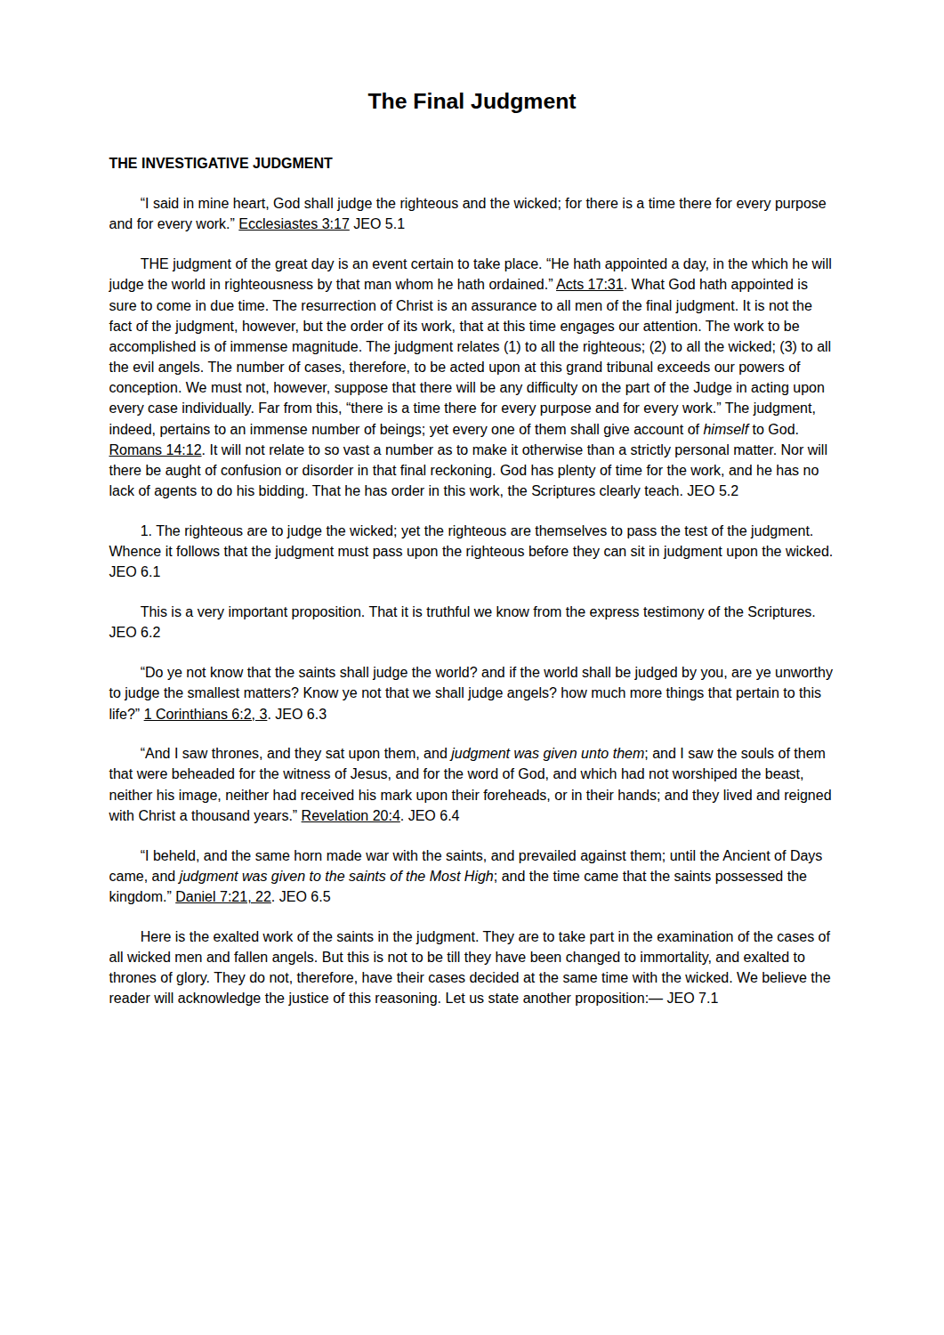The Final Judgment
THE INVESTIGATIVE JUDGMENT
“I said in mine heart, God shall judge the righteous and the wicked; for there is a time there for every purpose and for every work.” Ecclesiastes 3:17 JEO 5.1
THE judgment of the great day is an event certain to take place. “He hath appointed a day, in the which he will judge the world in righteousness by that man whom he hath ordained.” Acts 17:31. What God hath appointed is sure to come in due time. The resurrection of Christ is an assurance to all men of the final judgment. It is not the fact of the judgment, however, but the order of its work, that at this time engages our attention. The work to be accomplished is of immense magnitude. The judgment relates (1) to all the righteous; (2) to all the wicked; (3) to all the evil angels. The number of cases, therefore, to be acted upon at this grand tribunal exceeds our powers of conception. We must not, however, suppose that there will be any difficulty on the part of the Judge in acting upon every case individually. Far from this, “there is a time there for every purpose and for every work.” The judgment, indeed, pertains to an immense number of beings; yet every one of them shall give account of himself to God. Romans 14:12. It will not relate to so vast a number as to make it otherwise than a strictly personal matter. Nor will there be aught of confusion or disorder in that final reckoning. God has plenty of time for the work, and he has no lack of agents to do his bidding. That he has order in this work, the Scriptures clearly teach. JEO 5.2
1. The righteous are to judge the wicked; yet the righteous are themselves to pass the test of the judgment. Whence it follows that the judgment must pass upon the righteous before they can sit in judgment upon the wicked. JEO 6.1
This is a very important proposition. That it is truthful we know from the express testimony of the Scriptures. JEO 6.2
“Do ye not know that the saints shall judge the world? and if the world shall be judged by you, are ye unworthy to judge the smallest matters? Know ye not that we shall judge angels? how much more things that pertain to this life?” 1 Corinthians 6:2, 3. JEO 6.3
“And I saw thrones, and they sat upon them, and judgment was given unto them; and I saw the souls of them that were beheaded for the witness of Jesus, and for the word of God, and which had not worshiped the beast, neither his image, neither had received his mark upon their foreheads, or in their hands; and they lived and reigned with Christ a thousand years.” Revelation 20:4. JEO 6.4
“I beheld, and the same horn made war with the saints, and prevailed against them; until the Ancient of Days came, and judgment was given to the saints of the Most High; and the time came that the saints possessed the kingdom.” Daniel 7:21, 22. JEO 6.5
Here is the exalted work of the saints in the judgment. They are to take part in the examination of the cases of all wicked men and fallen angels. But this is not to be till they have been changed to immortality, and exalted to thrones of glory. They do not, therefore, have their cases decided at the same time with the wicked. We believe the reader will acknowledge the justice of this reasoning. Let us state another proposition:— JEO 7.1